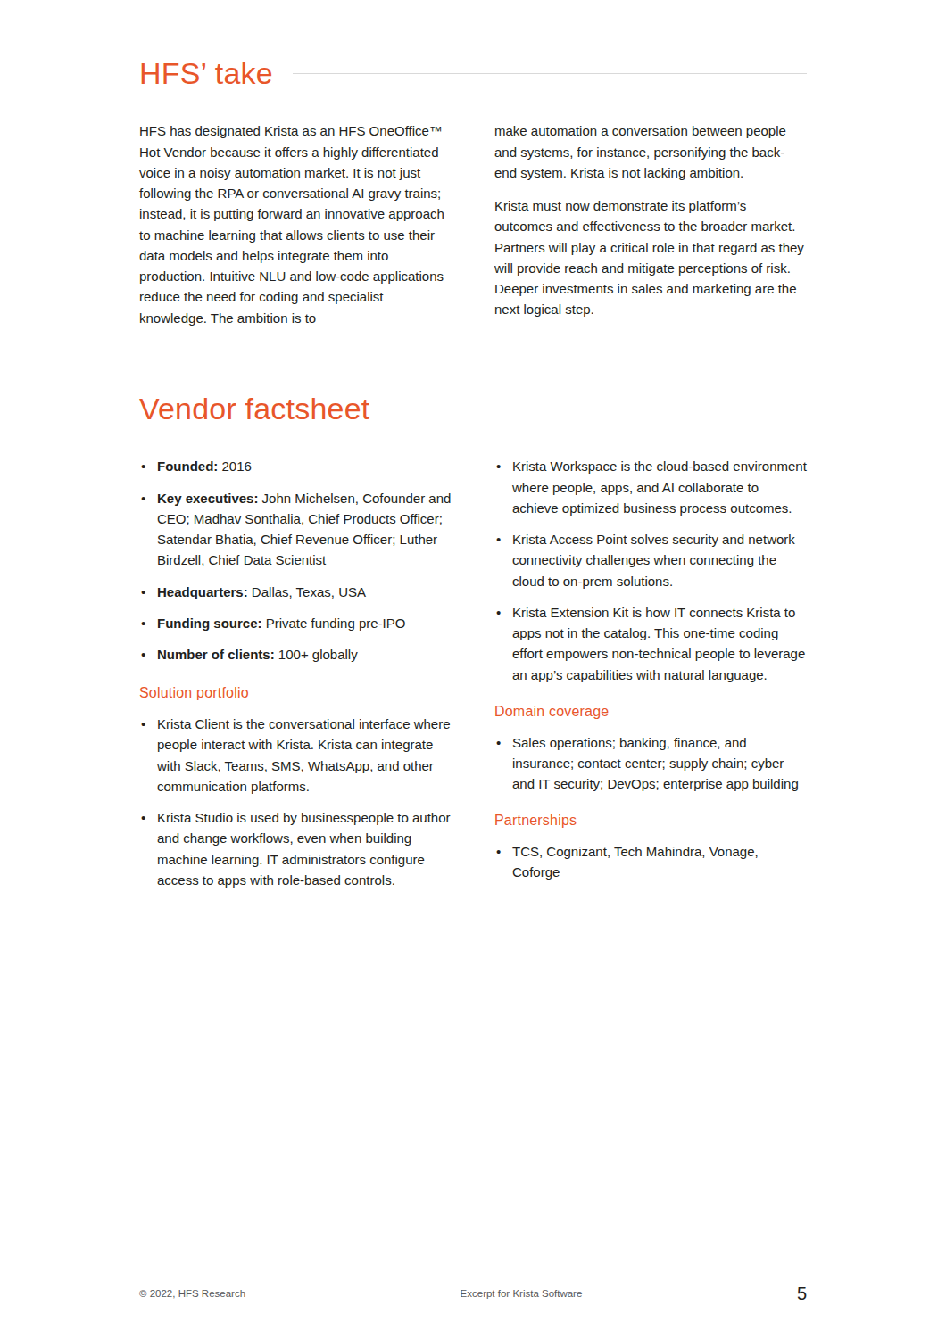HFS’ take
HFS has designated Krista as an HFS OneOffice™ Hot Vendor because it offers a highly differentiated voice in a noisy automation market. It is not just following the RPA or conversational AI gravy trains; instead, it is putting forward an innovative approach to machine learning that allows clients to use their data models and helps integrate them into production. Intuitive NLU and low-code applications reduce the need for coding and specialist knowledge. The ambition is to
make automation a conversation between people and systems, for instance, personifying the back-end system. Krista is not lacking ambition.
Krista must now demonstrate its platform’s outcomes and effectiveness to the broader market. Partners will play a critical role in that regard as they will provide reach and mitigate perceptions of risk. Deeper investments in sales and marketing are the next logical step.
Vendor factsheet
Founded: 2016
Key executives: John Michelsen, Cofounder and CEO; Madhav Sonthalia, Chief Products Officer; Satendar Bhatia, Chief Revenue Officer; Luther Birdzell, Chief Data Scientist
Headquarters: Dallas, Texas, USA
Funding source: Private funding pre-IPO
Number of clients: 100+ globally
Solution portfolio
Krista Client is the conversational interface where people interact with Krista. Krista can integrate with Slack, Teams, SMS, WhatsApp, and other communication platforms.
Krista Studio is used by businesspeople to author and change workflows, even when building machine learning. IT administrators configure access to apps with role-based controls.
Krista Workspace is the cloud-based environment where people, apps, and AI collaborate to achieve optimized business process outcomes.
Krista Access Point solves security and network connectivity challenges when connecting the cloud to on-prem solutions.
Krista Extension Kit is how IT connects Krista to apps not in the catalog. This one-time coding effort empowers non-technical people to leverage an app’s capabilities with natural language.
Domain coverage
Sales operations; banking, finance, and insurance; contact center; supply chain; cyber and IT security; DevOps; enterprise app building
Partnerships
TCS, Cognizant, Tech Mahindra, Vonage, Coforge
© 2022, HFS Research
Excerpt for Krista Software
5